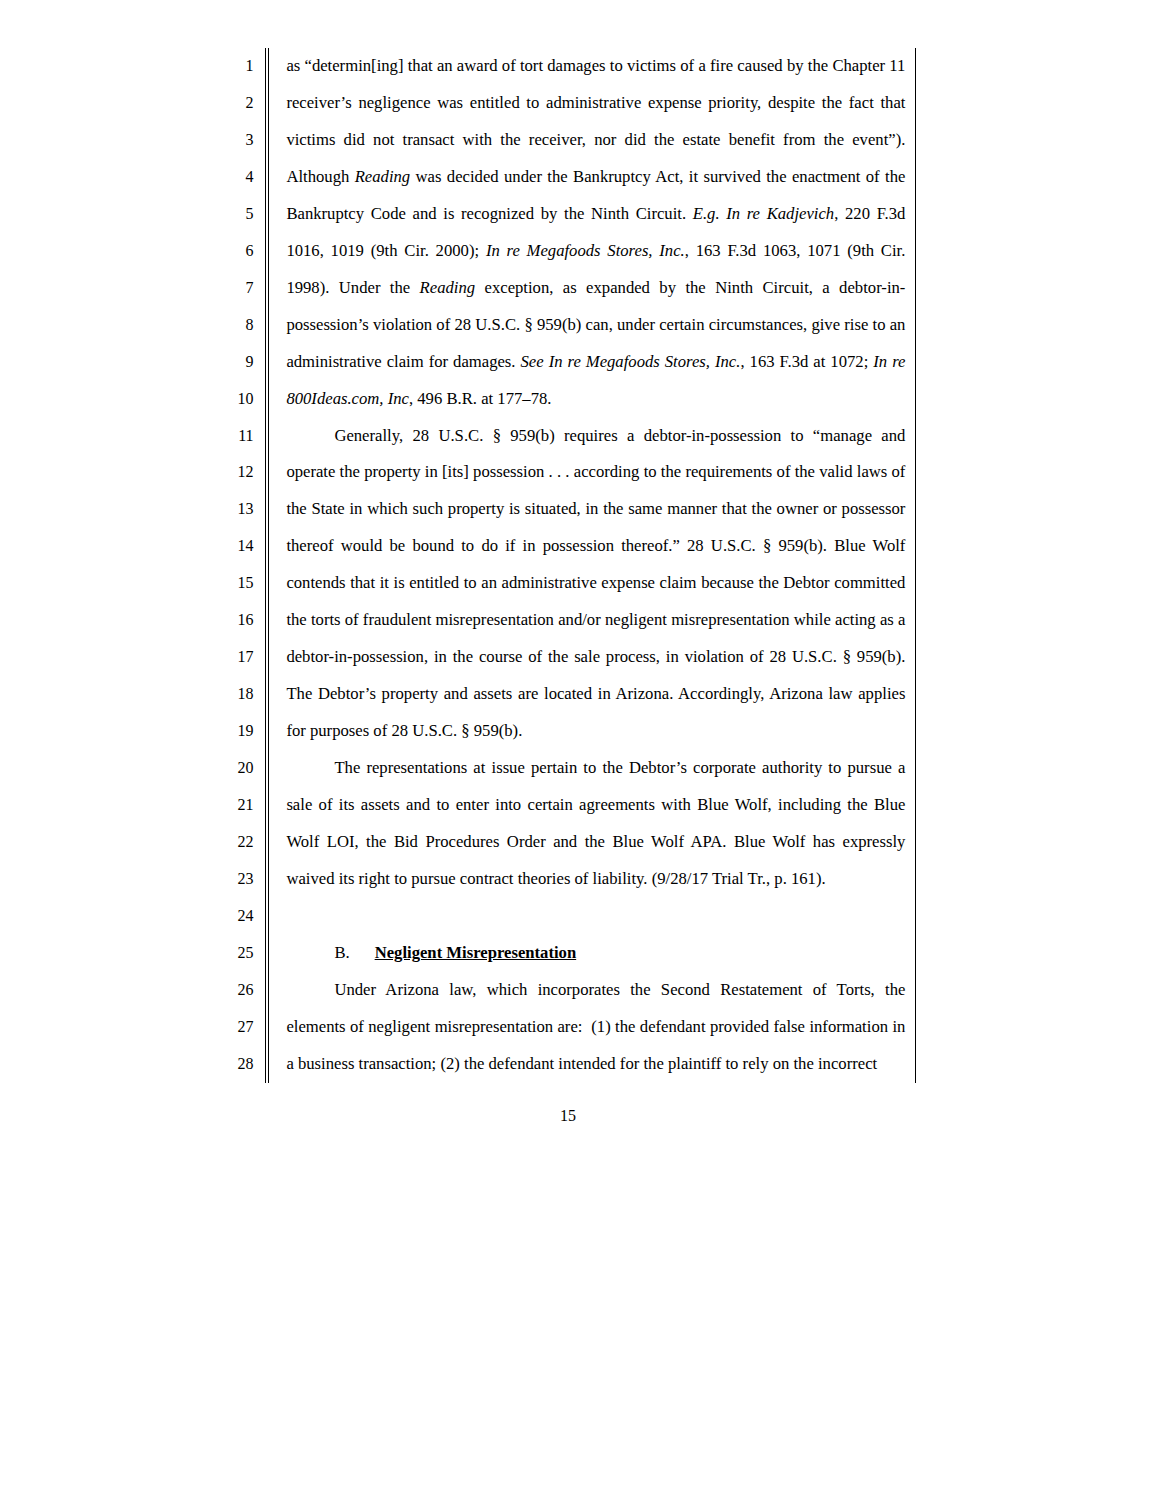1
2
3
4
5
6
7
8
9
10
11
12
13
14
15
16
17
18
19
20
21
22
23
24
25
26
27
28
as “determin[ing] that an award of tort damages to victims of a fire caused by the Chapter 11 receiver’s negligence was entitled to administrative expense priority, despite the fact that victims did not transact with the receiver, nor did the estate benefit from the event”). Although Reading was decided under the Bankruptcy Act, it survived the enactment of the Bankruptcy Code and is recognized by the Ninth Circuit. E.g. In re Kadjevich, 220 F.3d 1016, 1019 (9th Cir. 2000); In re Megafoods Stores, Inc., 163 F.3d 1063, 1071 (9th Cir. 1998). Under the Reading exception, as expanded by the Ninth Circuit, a debtor-in-possession’s violation of 28 U.S.C. § 959(b) can, under certain circumstances, give rise to an administrative claim for damages. See In re Megafoods Stores, Inc., 163 F.3d at 1072; In re 800Ideas.com, Inc, 496 B.R. at 177–78.
Generally, 28 U.S.C. § 959(b) requires a debtor-in-possession to “manage and operate the property in [its] possession . . . according to the requirements of the valid laws of the State in which such property is situated, in the same manner that the owner or possessor thereof would be bound to do if in possession thereof.” 28 U.S.C. § 959(b). Blue Wolf contends that it is entitled to an administrative expense claim because the Debtor committed the torts of fraudulent misrepresentation and/or negligent misrepresentation while acting as a debtor-in-possession, in the course of the sale process, in violation of 28 U.S.C. § 959(b). The Debtor’s property and assets are located in Arizona. Accordingly, Arizona law applies for purposes of 28 U.S.C. § 959(b).
The representations at issue pertain to the Debtor’s corporate authority to pursue a sale of its assets and to enter into certain agreements with Blue Wolf, including the Blue Wolf LOI, the Bid Procedures Order and the Blue Wolf APA. Blue Wolf has expressly waived its right to pursue contract theories of liability. (9/28/17 Trial Tr., p. 161).
B. Negligent Misrepresentation
Under Arizona law, which incorporates the Second Restatement of Torts, the elements of negligent misrepresentation are: (1) the defendant provided false information in a business transaction; (2) the defendant intended for the plaintiff to rely on the incorrect
15